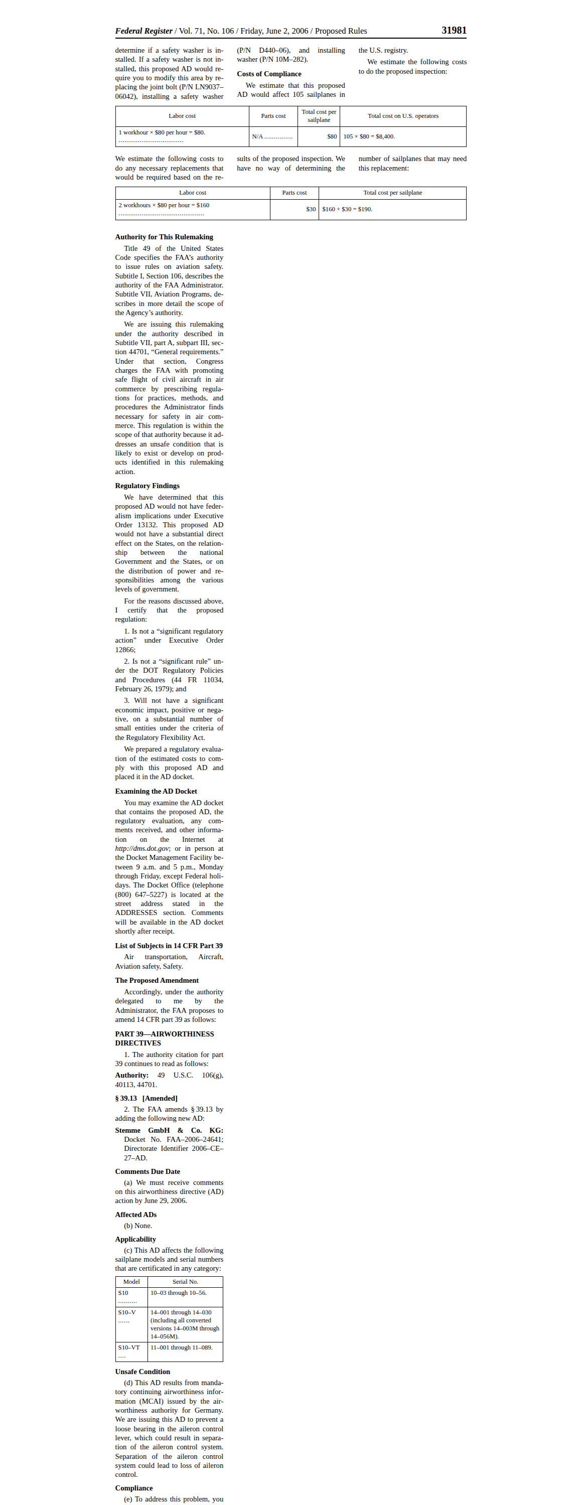Federal Register / Vol. 71, No. 106 / Friday, June 2, 2006 / Proposed Rules
31981
determine if a safety washer is installed. If a safety washer is not installed, this proposed AD would require you to modify this area by replacing the joint bolt (P/N LN9037–06042), installing a safety washer (P/N D440–06), and installing washer (P/N 10M–282).
Costs of Compliance
We estimate that this proposed AD would affect 105 sailplanes in the U.S. registry.
We estimate the following costs to do the proposed inspection:
| Labor cost | Parts cost | Total cost per sail­plane | Total cost on U.S. operators |
| --- | --- | --- | --- |
| 1 workhour × $80 per hour = $80. .................................. | N/A ............... | $80 | 105 × $80 = $8,400. |
We estimate the following costs to do any necessary replacements that would be required based on the results of the proposed inspection. We have no way of determining the number of sailplanes that may need this replacement:
| Labor cost | Parts cost | Total cost per sailplane |
| --- | --- | --- |
| 2 workhours × $80 per hour = $160 ............................................. | $30 | $160 + $30 = $190. |
Authority for This Rulemaking
Title 49 of the United States Code specifies the FAA’s authority to issue rules on aviation safety. Subtitle I, Section 106, describes the authority of the FAA Administrator. Subtitle VII, Aviation Programs, describes in more detail the scope of the Agency’s authority.
We are issuing this rulemaking under the authority described in Subtitle VII, part A, subpart III, section 44701, “General requirements.” Under that section, Congress charges the FAA with promoting safe flight of civil aircraft in air commerce by prescribing regulations for practices, methods, and procedures the Administrator finds necessary for safety in air commerce. This regulation is within the scope of that authority because it addresses an unsafe condition that is likely to exist or develop on products identified in this rulemaking action.
Regulatory Findings
We have determined that this proposed AD would not have federalism implications under Executive Order 13132. This proposed AD would not have a substantial direct effect on the States, on the relationship between the national Government and the States, or on the distribution of power and responsibilities among the various levels of government.
For the reasons discussed above, I certify that the proposed regulation:
1. Is not a “significant regulatory action” under Executive Order 12866;
2. Is not a “significant rule” under the DOT Regulatory Policies and Procedures (44 FR 11034, February 26, 1979); and
3. Will not have a significant economic impact, positive or negative, on a substantial number of small entities under the criteria of the Regulatory Flexibility Act.
We prepared a regulatory evaluation of the estimated costs to comply with this proposed AD and placed it in the AD docket.
Examining the AD Docket
You may examine the AD docket that contains the proposed AD, the regulatory evaluation, any comments received, and other information on the Internet at http://dms.dot.gov; or in person at the Docket Management Facility between 9 a.m. and 5 p.m., Monday through Friday, except Federal holidays. The Docket Office (telephone (800) 647–5227) is located at the street address stated in the ADDRESSES section. Comments will be available in the AD docket shortly after receipt.
List of Subjects in 14 CFR Part 39
Air transportation, Aircraft, Aviation safety, Safety.
The Proposed Amendment
Accordingly, under the authority delegated to me by the Administrator, the FAA proposes to amend 14 CFR part 39 as follows:
PART 39—AIRWORTHINESS DIRECTIVES
1. The authority citation for part 39 continues to read as follows:
Authority: 49 U.S.C. 106(g), 40113, 44701.
§ 39.13 [Amended]
2. The FAA amends § 39.13 by adding the following new AD:
Stemme GmbH & Co. KG: Docket No. FAA–2006–24641; Directorate Identifier 2006–CE–27–AD.
Comments Due Date
(a) We must receive comments on this airworthiness directive (AD) action by June 29, 2006.
Affected ADs
(b) None.
Applicability
(c) This AD affects the following sailplane models and serial numbers that are certificated in any category:
| Model | Serial No. |
| --- | --- |
| S10 .......... | 10–03 through 10–56. |
| S10–V ...... | 14–001 through 14–030 (includ­ing all converted versions 14–003M through 14–056M). |
| S10–VT .... | 11–001 through 11–089. |
Unsafe Condition
(d) This AD results from mandatory continuing airworthiness information (MCAI) issued by the airworthiness authority for Germany. We are issuing this AD to prevent a loose bearing in the aileron control lever, which could result in separation of the aileron control system. Separation of the aileron control system could lead to loss of aileron control.
Compliance
(e) To address this problem, you must do the following, unless already done: